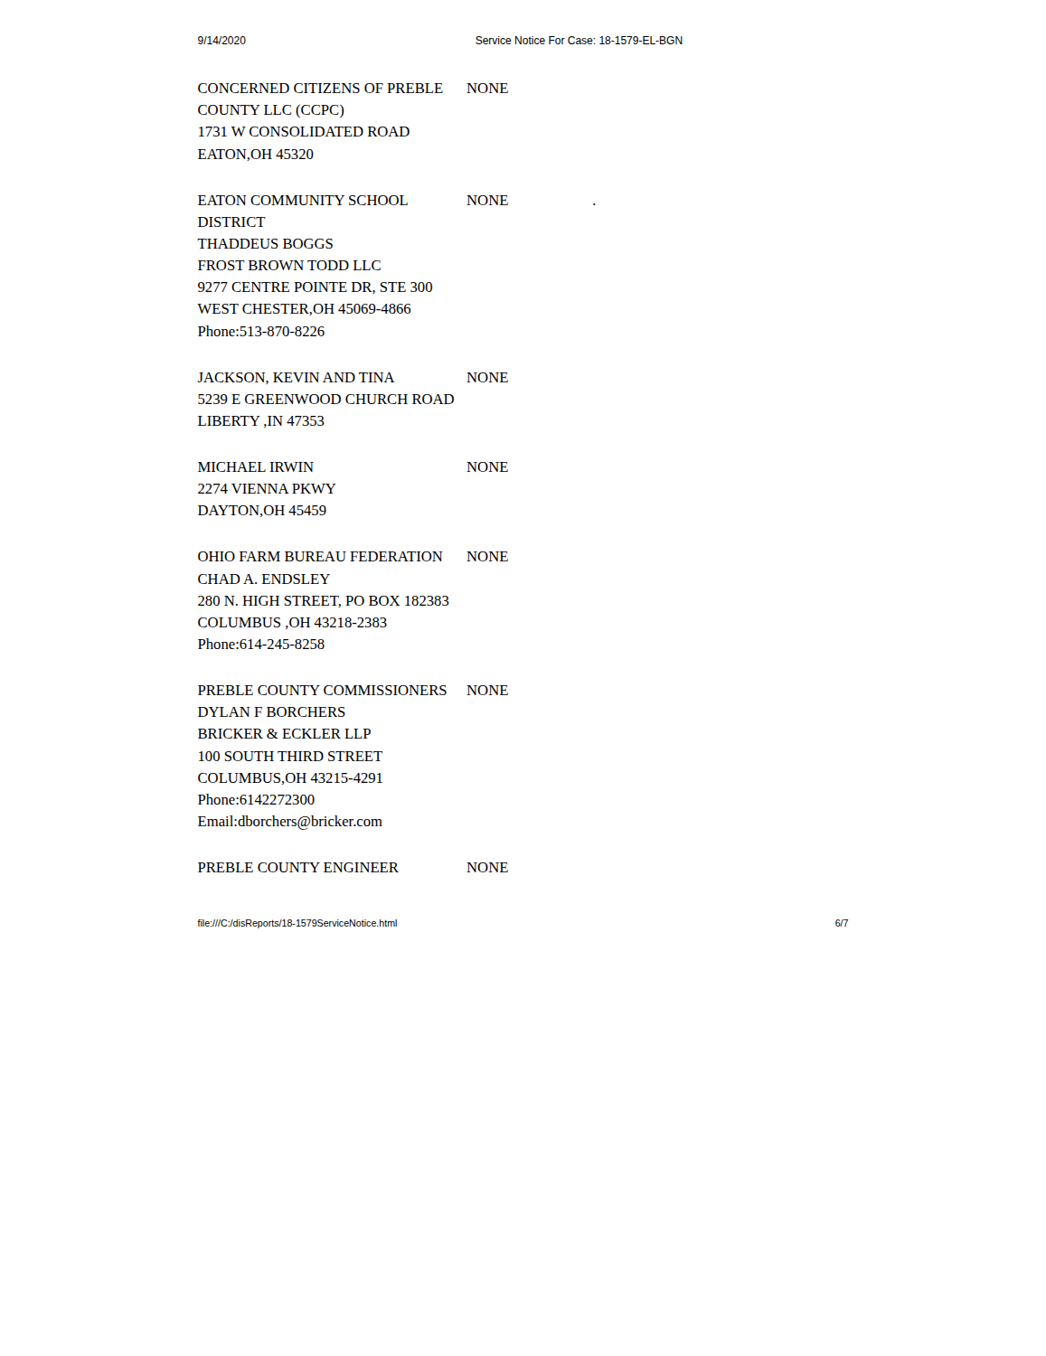9/14/2020
Service Notice For Case: 18-1579-EL-BGN
| CONCERNED CITIZENS OF PREBLE COUNTY LLC (CCPC) 1731 W CONSOLIDATED ROAD EATON,OH 45320 | NONE | |
| EATON COMMUNITY SCHOOL DISTRICT THADDEUS BOGGS FROST BROWN TODD LLC 9277 CENTRE POINTE DR, STE 300 WEST CHESTER,OH 45069-4866 Phone:513-870-8226 | NONE | . |
| JACKSON, KEVIN AND TINA 5239 E GREENWOOD CHURCH ROAD LIBERTY ,IN 47353 | NONE | |
| MICHAEL IRWIN 2274 VIENNA PKWY DAYTON,OH 45459 | NONE | |
| OHIO FARM BUREAU FEDERATION CHAD A. ENDSLEY 280 N. HIGH STREET, PO BOX 182383 COLUMBUS ,OH 43218-2383 Phone:614-245-8258 | NONE | |
| PREBLE COUNTY COMMISSIONERS DYLAN F BORCHERS BRICKER & ECKLER LLP 100 SOUTH THIRD STREET COLUMBUS,OH 43215-4291 Phone:6142272300 Email:dborchers@bricker.com | NONE | |
| PREBLE COUNTY ENGINEER | NONE | |
file:///C:/disReports/18-1579ServiceNotice.html
6/7